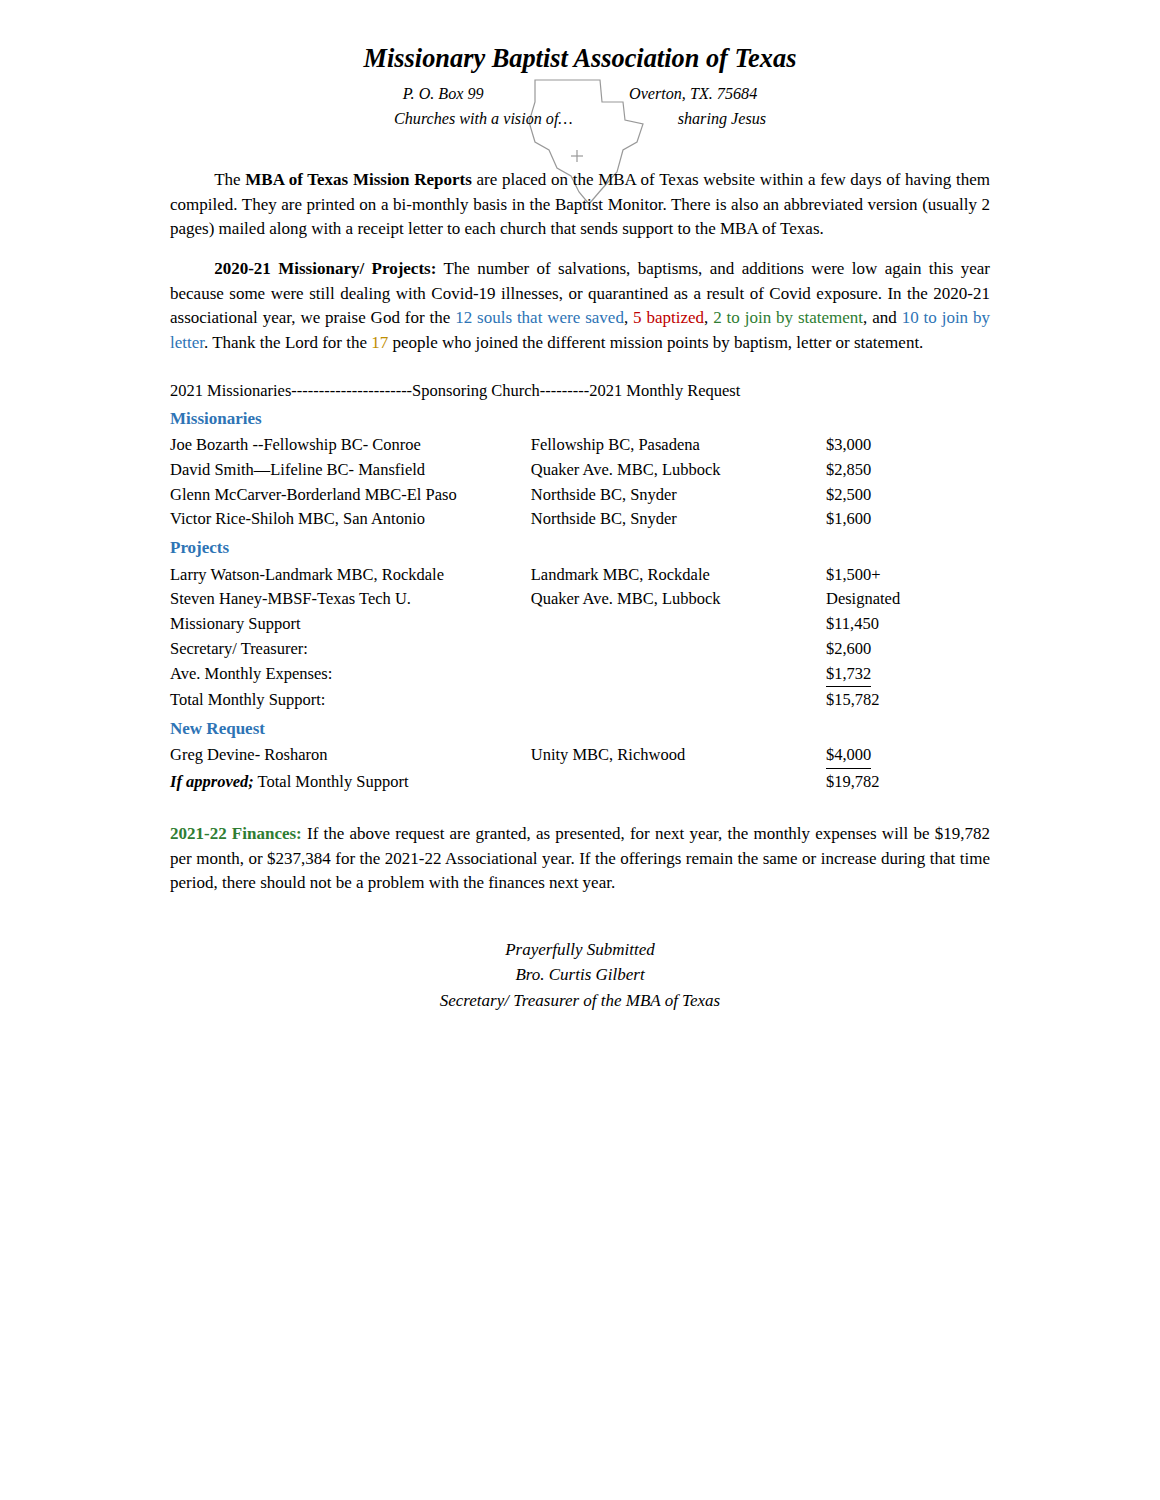Missionary Baptist Association of Texas
P. O. Box 99 Overton, TX. 75684
Churches with a vision of…sharing Jesus
The MBA of Texas Mission Reports are placed on the MBA of Texas website within a few days of having them compiled. They are printed on a bi-monthly basis in the Baptist Monitor. There is also an abbreviated version (usually 2 pages) mailed along with a receipt letter to each church that sends support to the MBA of Texas.
2020-21 Missionary/ Projects: The number of salvations, baptisms, and additions were low again this year because some were still dealing with Covid-19 illnesses, or quarantined as a result of Covid exposure. In the 2020-21 associational year, we praise God for the 12 souls that were saved, 5 baptized, 2 to join by statement, and 10 to join by letter. Thank the Lord for the 17 people who joined the different mission points by baptism, letter or statement.
2021 Missionaries----------------------Sponsoring Church---------2021 Monthly Request
Missionaries
| Joe Bozarth --Fellowship BC- Conroe | Fellowship BC, Pasadena | $3,000 |
| David Smith—Lifeline BC- Mansfield | Quaker Ave. MBC, Lubbock | $2,850 |
| Glenn McCarver-Borderland MBC-El Paso | Northside BC, Snyder | $2,500 |
| Victor Rice-Shiloh MBC, San Antonio | Northside BC, Snyder | $1,600 |
Projects
| Larry Watson-Landmark MBC, Rockdale | Landmark MBC, Rockdale | $1,500+ |
| Steven Haney-MBSF-Texas Tech U. | Quaker Ave. MBC, Lubbock | Designated |
| Missionary Support | | $11,450 |
| Secretary/ Treasurer: | | $2,600 |
| Ave. Monthly Expenses: | | $1,732 |
| Total Monthly Support: | | $15,782 |
New Request
| Greg Devine- Rosharon | Unity MBC, Richwood | $4,000 |
| If approved; Total Monthly Support | | $19,782 |
2021-22 Finances: If the above request are granted, as presented, for next year, the monthly expenses will be $19,782 per month, or $237,384 for the 2021-22 Associational year. If the offerings remain the same or increase during that time period, there should not be a problem with the finances next year.
Prayerfully Submitted
Bro. Curtis Gilbert
Secretary/ Treasurer of the MBA of Texas